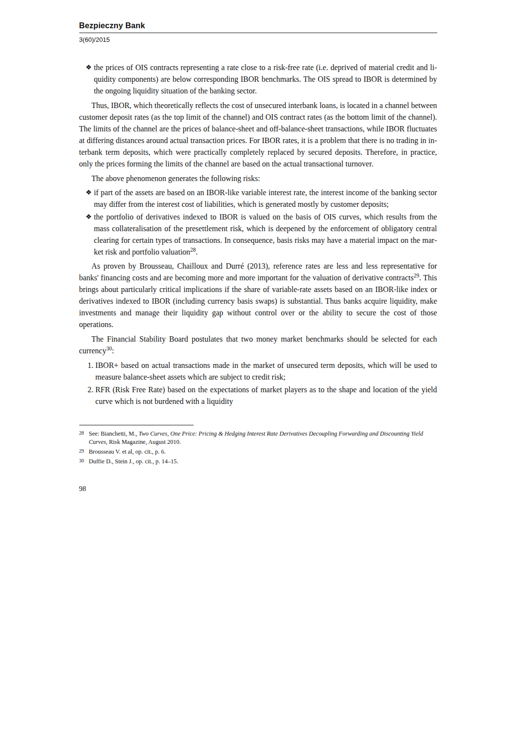Bezpieczny Bank
3(60)/2015
the prices of OIS contracts representing a rate close to a risk-free rate (i.e. deprived of material credit and liquidity components) are below corresponding IBOR benchmarks. The OIS spread to IBOR is determined by the ongoing liquidity situation of the banking sector.
Thus, IBOR, which theoretically reflects the cost of unsecured interbank loans, is located in a channel between customer deposit rates (as the top limit of the channel) and OIS contract rates (as the bottom limit of the channel). The limits of the channel are the prices of balance-sheet and off-balance-sheet transactions, while IBOR fluctuates at differing distances around actual transaction prices. For IBOR rates, it is a problem that there is no trading in interbank term deposits, which were practically completely replaced by secured deposits. Therefore, in practice, only the prices forming the limits of the channel are based on the actual transactional turnover.
The above phenomenon generates the following risks:
if part of the assets are based on an IBOR-like variable interest rate, the interest income of the banking sector may differ from the interest cost of liabilities, which is generated mostly by customer deposits;
the portfolio of derivatives indexed to IBOR is valued on the basis of OIS curves, which results from the mass collateralisation of the presettlement risk, which is deepened by the enforcement of obligatory central clearing for certain types of transactions. In consequence, basis risks may have a material impact on the market risk and portfolio valuation28.
As proven by Brousseau, Chailloux and Durré (2013), reference rates are less and less representative for banks' financing costs and are becoming more and more important for the valuation of derivative contracts29. This brings about particularly critical implications if the share of variable-rate assets based on an IBOR-like index or derivatives indexed to IBOR (including currency basis swaps) is substantial. Thus banks acquire liquidity, make investments and manage their liquidity gap without control over or the ability to secure the cost of those operations.
The Financial Stability Board postulates that two money market benchmarks should be selected for each currency30:
IBOR+ based on actual transactions made in the market of unsecured term deposits, which will be used to measure balance-sheet assets which are subject to credit risk;
RFR (Risk Free Rate) based on the expectations of market players as to the shape and location of the yield curve which is not burdened with a liquidity
28 See: Bianchetti, M., Two Curves, One Price: Pricing & Hedging Interest Rate Derivatives Decoupling Forwarding and Discounting Yield Curves, Risk Magazine, August 2010.
29 Brousseau V. et al, op. cit., p. 6.
30 Duffie D., Stein J., op. cit., p. 14–15.
98